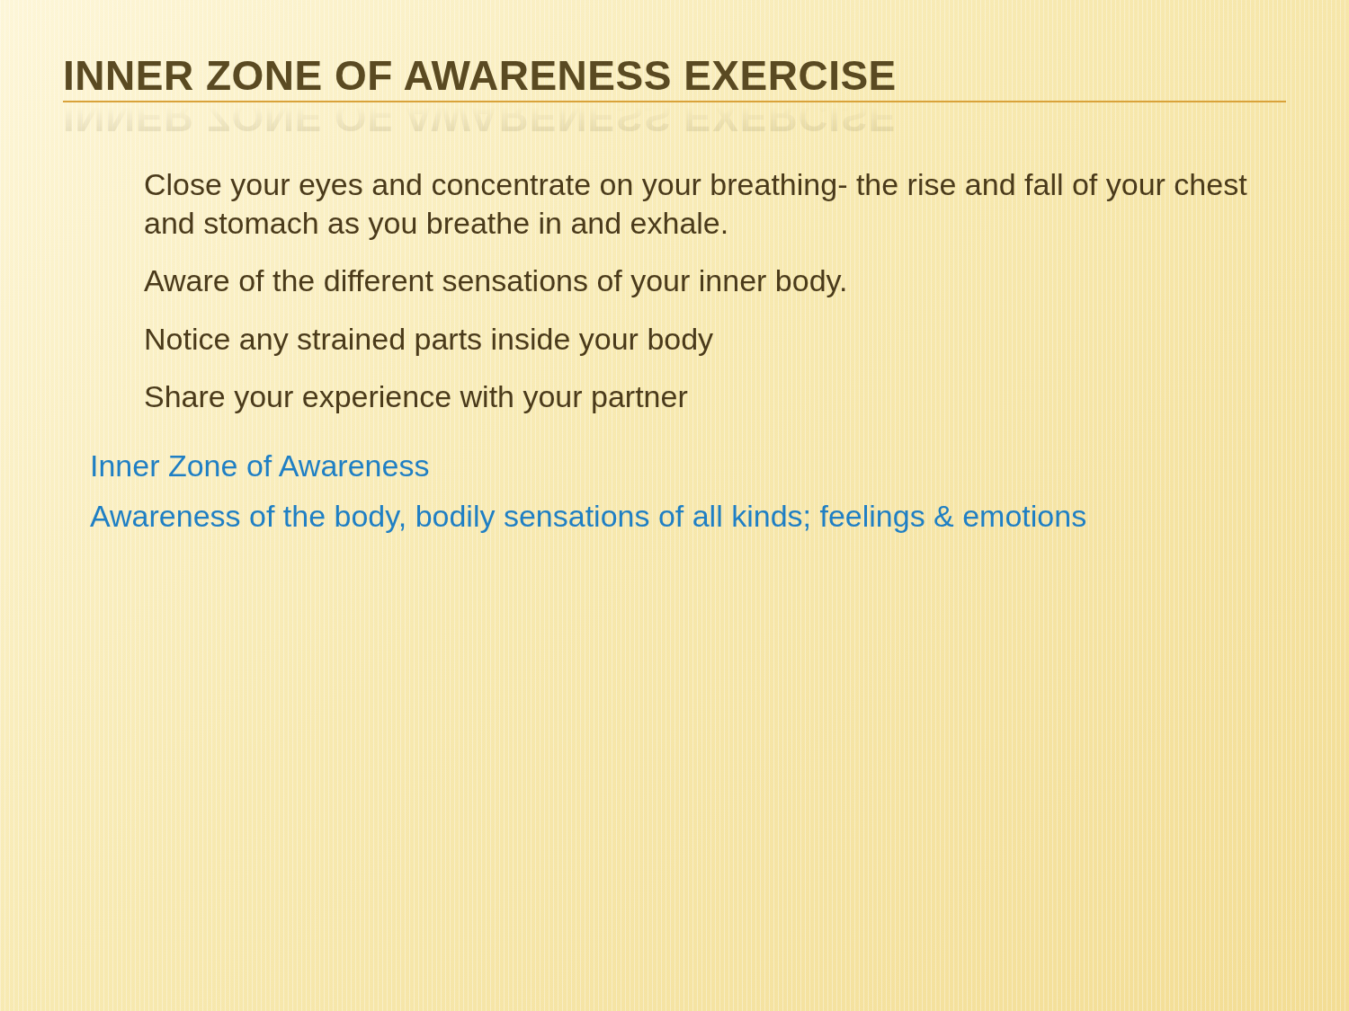Inner Zone of Awareness Exercise
Inner Zone of Awareness Exercise
Close your eyes and concentrate on your breathing- the rise and fall of your chest and stomach as you breathe in and exhale.
Aware of the different sensations of your inner body.
Notice any strained parts inside your body
Share your experience with your partner
Inner Zone of Awareness
Awareness of the body, bodily sensations of all kinds; feelings & emotions